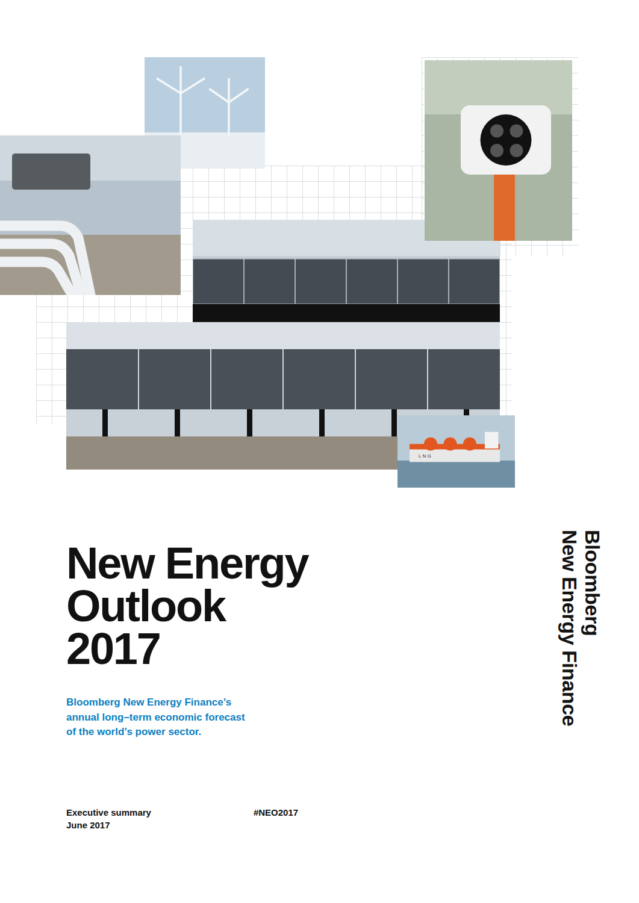New Energy
Outlook
2017
Bloomberg New Energy Finance’s
annual long–term economic forecast
of the world’s power sector.
Executive summary
June 2017
#NEO2017
Bloomberg
New Energy Finance